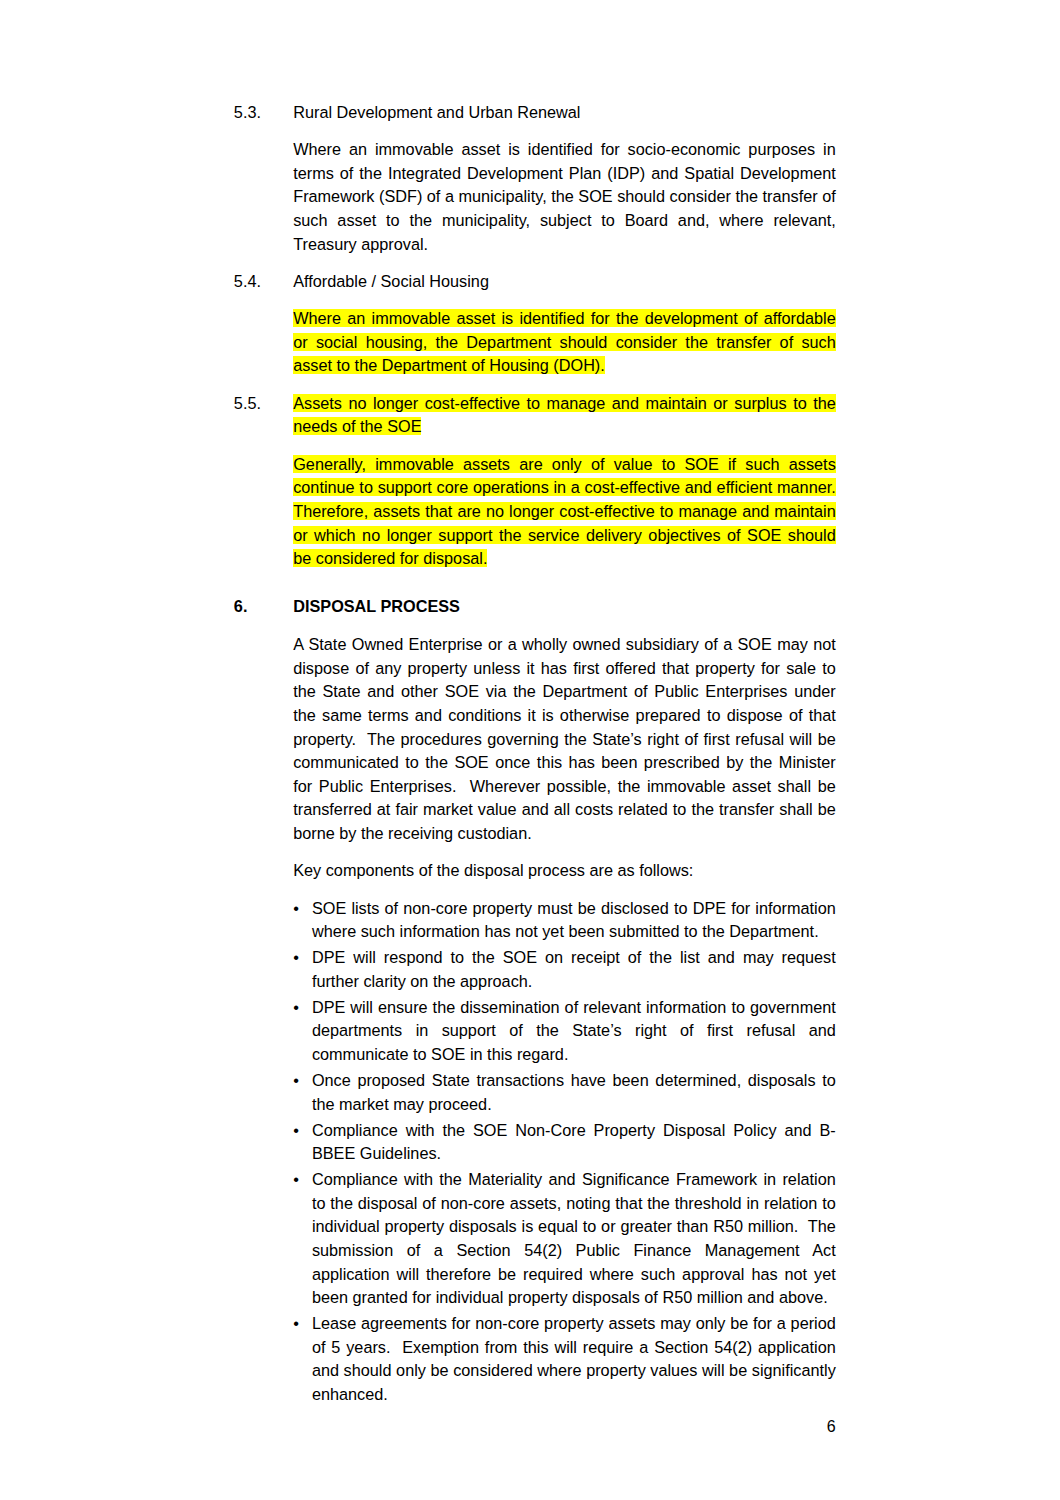5.3.
Rural Development and Urban Renewal
Where an immovable asset is identified for socio-economic purposes in terms of the Integrated Development Plan (IDP) and Spatial Development Framework (SDF) of a municipality, the SOE should consider the transfer of such asset to the municipality, subject to Board and, where relevant, Treasury approval.
5.4.
Affordable / Social Housing
Where an immovable asset is identified for the development of affordable or social housing, the Department should consider the transfer of such asset to the Department of Housing (DOH).
5.5.
Assets no longer cost-effective to manage and maintain or surplus to the needs of the SOE
Generally, immovable assets are only of value to SOE if such assets continue to support core operations in a cost-effective and efficient manner. Therefore, assets that are no longer cost-effective to manage and maintain or which no longer support the service delivery objectives of SOE should be considered for disposal.
6. DISPOSAL PROCESS
A State Owned Enterprise or a wholly owned subsidiary of a SOE may not dispose of any property unless it has first offered that property for sale to the State and other SOE via the Department of Public Enterprises under the same terms and conditions it is otherwise prepared to dispose of that property. The procedures governing the State’s right of first refusal will be communicated to the SOE once this has been prescribed by the Minister for Public Enterprises. Wherever possible, the immovable asset shall be transferred at fair market value and all costs related to the transfer shall be borne by the receiving custodian.
Key components of the disposal process are as follows:
SOE lists of non-core property must be disclosed to DPE for information where such information has not yet been submitted to the Department.
DPE will respond to the SOE on receipt of the list and may request further clarity on the approach.
DPE will ensure the dissemination of relevant information to government departments in support of the State’s right of first refusal and communicate to SOE in this regard.
Once proposed State transactions have been determined, disposals to the market may proceed.
Compliance with the SOE Non-Core Property Disposal Policy and B-BBEE Guidelines.
Compliance with the Materiality and Significance Framework in relation to the disposal of non-core assets, noting that the threshold in relation to individual property disposals is equal to or greater than R50 million. The submission of a Section 54(2) Public Finance Management Act application will therefore be required where such approval has not yet been granted for individual property disposals of R50 million and above.
Lease agreements for non-core property assets may only be for a period of 5 years. Exemption from this will require a Section 54(2) application and should only be considered where property values will be significantly enhanced.
6